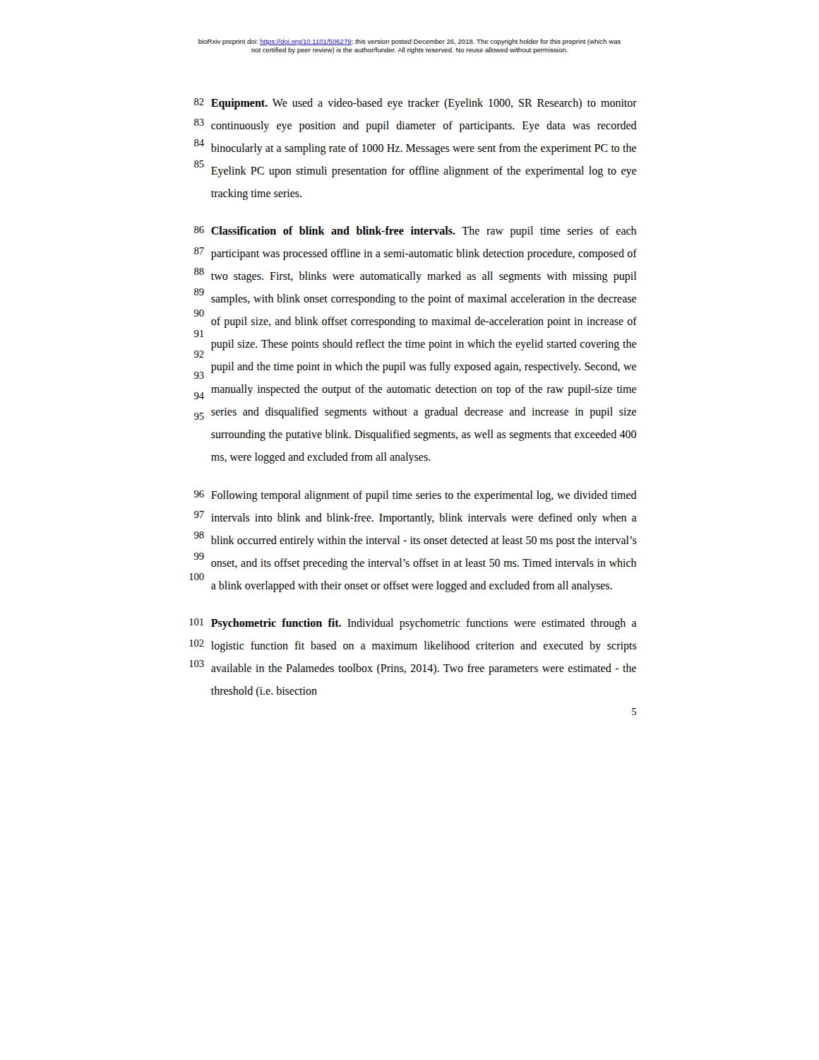bioRxiv preprint doi: https://doi.org/10.1101/506279; this version posted December 26, 2018. The copyright holder for this preprint (which was
not certified by peer review) is the author/funder. All rights reserved. No reuse allowed without permission.
82838485 Equipment. We used a video-based eye tracker (Eyelink 1000, SR Research) to monitor continuously eye position and pupil diameter of participants. Eye data was recorded binocularly at a sampling rate of 1000 Hz. Messages were sent from the experiment PC to the Eyelink PC upon stimuli presentation for offline alignment of the experimental log to eye tracking time series.
86878889909192939495 Classification of blink and blink-free intervals. The raw pupil time series of each participant was processed offline in a semi-automatic blink detection procedure, composed of two stages. First, blinks were automatically marked as all segments with missing pupil samples, with blink onset corresponding to the point of maximal acceleration in the decrease of pupil size, and blink offset corresponding to maximal de-acceleration point in increase of pupil size. These points should reflect the time point in which the eyelid started covering the pupil and the time point in which the pupil was fully exposed again, respectively. Second, we manually inspected the output of the automatic detection on top of the raw pupil-size time series and disqualified segments without a gradual decrease and increase in pupil size surrounding the putative blink. Disqualified segments, as well as segments that exceeded 400 ms, were logged and excluded from all analyses.
96979899100 Following temporal alignment of pupil time series to the experimental log, we divided timed intervals into blink and blink-free. Importantly, blink intervals were defined only when a blink occurred entirely within the interval - its onset detected at least 50 ms post the interval’s onset, and its offset preceding the interval’s offset in at least 50 ms. Timed intervals in which a blink overlapped with their onset or offset were logged and excluded from all analyses.
101102103 Psychometric function fit. Individual psychometric functions were estimated through a logistic function fit based on a maximum likelihood criterion and executed by scripts available in the Palamedes toolbox (Prins, 2014). Two free parameters were estimated - the threshold (i.e. bisection
5